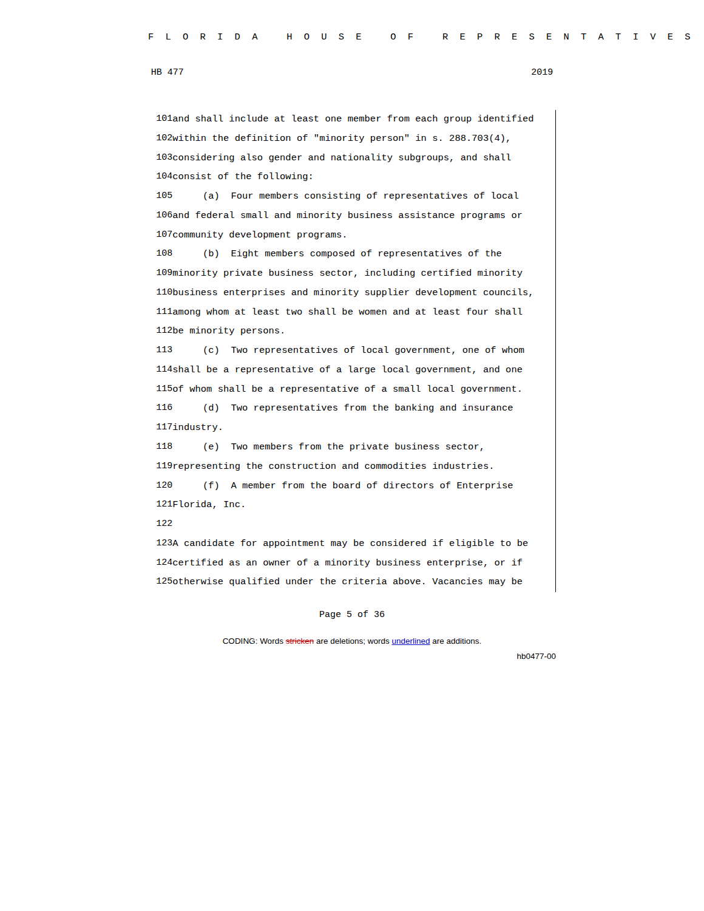F L O R I D A H O U S E O F R E P R E S E N T A T I V E S
HB 477 2019
| 101 | and shall include at least one member from each group identified |
| 102 | within the definition of "minority person" in s. 288.703(4), |
| 103 | considering also gender and nationality subgroups, and shall |
| 104 | consist of the following: |
| 105 | (a) Four members consisting of representatives of local |
| 106 | and federal small and minority business assistance programs or |
| 107 | community development programs. |
| 108 | (b) Eight members composed of representatives of the |
| 109 | minority private business sector, including certified minority |
| 110 | business enterprises and minority supplier development councils, |
| 111 | among whom at least two shall be women and at least four shall |
| 112 | be minority persons. |
| 113 | (c) Two representatives of local government, one of whom |
| 114 | shall be a representative of a large local government, and one |
| 115 | of whom shall be a representative of a small local government. |
| 116 | (d) Two representatives from the banking and insurance |
| 117 | industry. |
| 118 | (e) Two members from the private business sector, |
| 119 | representing the construction and commodities industries. |
| 120 | (f) A member from the board of directors of Enterprise |
| 121 | Florida, Inc. |
| 122 | |
| 123 | A candidate for appointment may be considered if eligible to be |
| 124 | certified as an owner of a minority business enterprise, or if |
| 125 | otherwise qualified under the criteria above. Vacancies may be |
Page 5 of 36
CODING: Words stricken are deletions; words underlined are additions.
hb0477-00